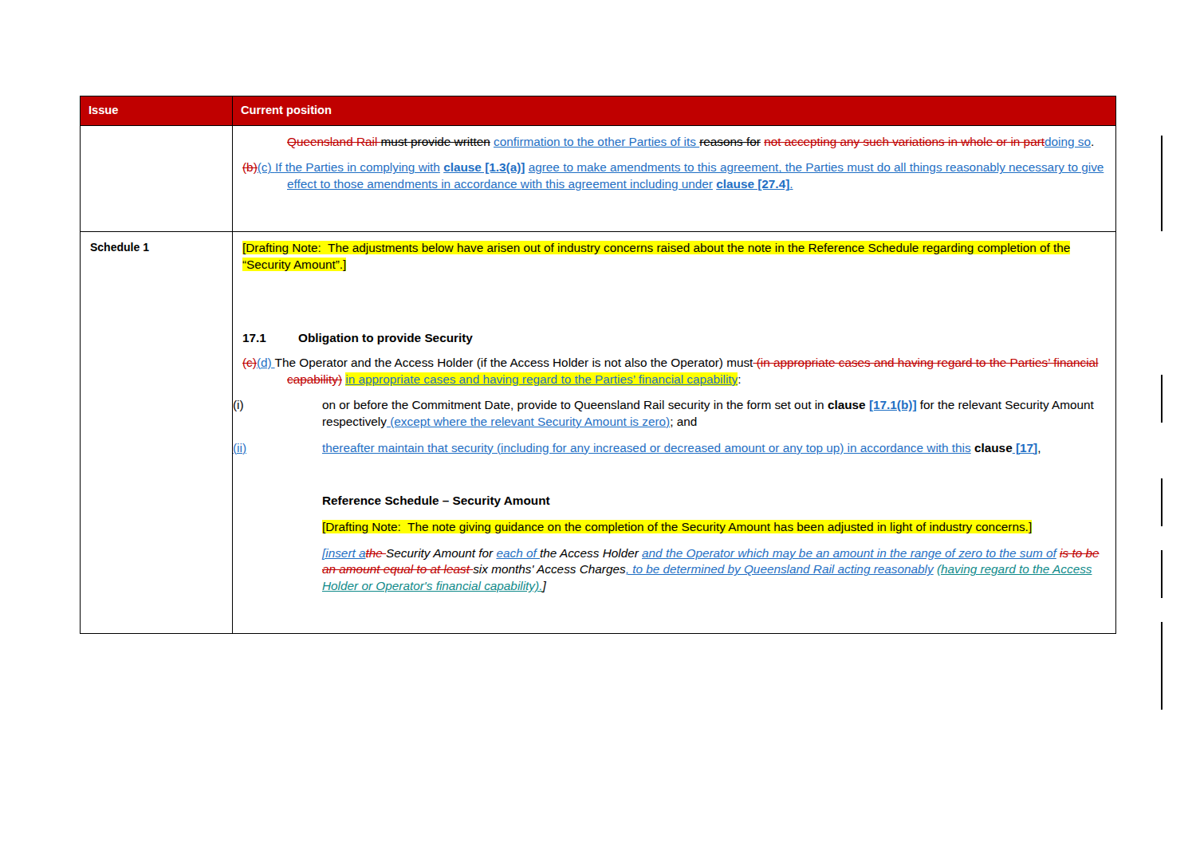| Issue | Current position |
| --- | --- |
| | Queensland Rail must provide written confirmation to the other Parties of its reasons for not accepting any such variations in whole or in part doing so . (b) (c) If the Parties in complying with clause [1.3(a)] agree to make amendments to this agreement, the Parties must do all things reasonably necessary to give effect to those amendments in accordance with this agreement including under clause [27.4] . |
| Schedule 1 | [Drafting Note: The adjustments below have arisen out of industry concerns raised about the note in the Reference Schedule regarding completion of the “Security Amount”.] 17.1 Obligation to provide Security (c) (d) The Operator and the Access Holder (if the Access Holder is not also the Operator) must (in appropriate cases and having regard to the Parties’ financial capability) in appropriate cases and having regard to the Parties’ financial capability : (i) on or before the Commitment Date, provide to Queensland Rail security in the form set out in clause [17.1(b)] for the relevant Security Amount respectively (except where the relevant Security Amount is zero) ; and (ii) thereafter maintain that security (including for any increased or decreased amount or any top up) in accordance with this clause [17] , Reference Schedule – Security Amount [Drafting Note: The note giving guidance on the completion of the Security Amount has been adjusted in light of industry concerns.] [insert a the Security Amount for each of the Access Holder and the Operator which may be an amount in the range of zero to the sum of is to be an amount equal to at least six months' Access Charges , to be determined by Queensland Rail acting reasonably (having regard to the Access Holder or Operator's financial capability). ] |